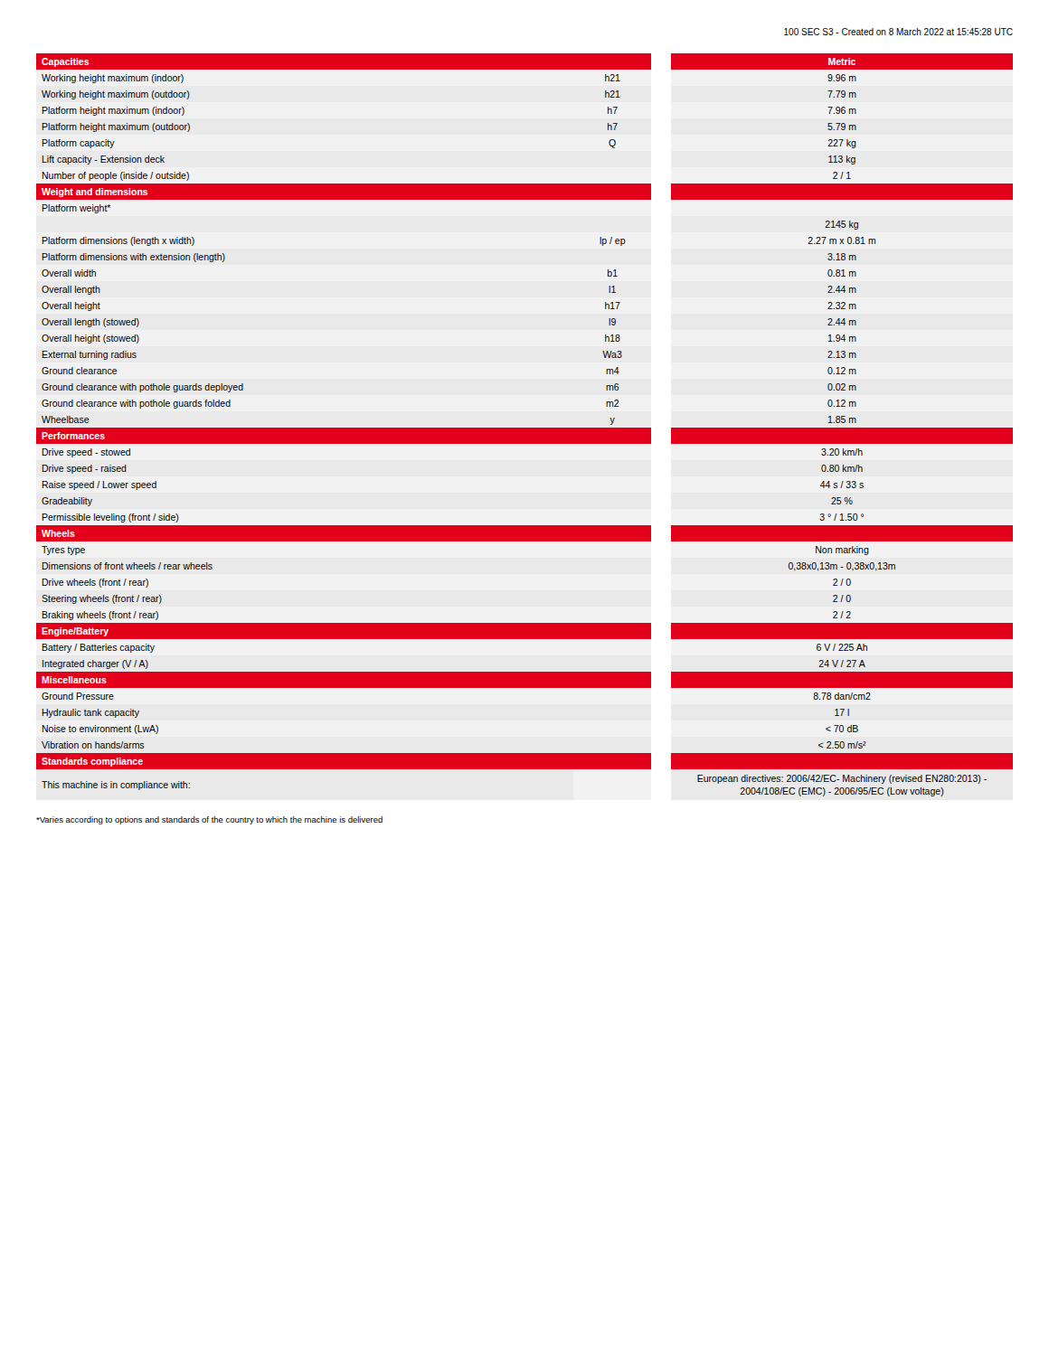100 SEC S3 - Created on 8 March 2022 at 15:45:28 UTC
| Capacities | | | Metric |
| Working height maximum (indoor) | h21 | | 9.96 m |
| Working height maximum (outdoor) | h21 | | 7.79 m |
| Platform height maximum (indoor) | h7 | | 7.96 m |
| Platform height maximum (outdoor) | h7 | | 5.79 m |
| Platform capacity | Q | | 227 kg |
| Lift capacity - Extension deck | | | 113 kg |
| Number of people (inside / outside) | | | 2 / 1 |
| Weight and dimensions | | | |
| Platform weight* | | | |
| | | | 2145 kg |
| Platform dimensions (length x width) | lp / ep | | 2.27 m x 0.81 m |
| Platform dimensions with extension (length) | | | 3.18 m |
| Overall width | b1 | | 0.81 m |
| Overall length | l1 | | 2.44 m |
| Overall height | h17 | | 2.32 m |
| Overall length (stowed) | l9 | | 2.44 m |
| Overall height (stowed) | h18 | | 1.94 m |
| External turning radius | Wa3 | | 2.13 m |
| Ground clearance | m4 | | 0.12 m |
| Ground clearance with pothole guards deployed | m6 | | 0.02 m |
| Ground clearance with pothole guards folded | m2 | | 0.12 m |
| Wheelbase | y | | 1.85 m |
| Performances | | | |
| Drive speed - stowed | | | 3.20 km/h |
| Drive speed - raised | | | 0.80 km/h |
| Raise speed / Lower speed | | | 44 s / 33 s |
| Gradeability | | | 25 % |
| Permissible leveling (front / side) | | | 3 ° / 1.50 ° |
| Wheels | | | |
| Tyres type | | | Non marking |
| Dimensions of front wheels / rear wheels | | | 0,38x0,13m - 0,38x0,13m |
| Drive wheels (front / rear) | | | 2 / 0 |
| Steering wheels (front / rear) | | | 2 / 0 |
| Braking wheels (front / rear) | | | 2 / 2 |
| Engine/Battery | | | |
| Battery / Batteries capacity | | | 6 V / 225 Ah |
| Integrated charger (V / A) | | | 24 V / 27 A |
| Miscellaneous | | | |
| Ground Pressure | | | 8.78 dan/cm2 |
| Hydraulic tank capacity | | | 17 l |
| Noise to environment (LwA) | | | < 70 dB |
| Vibration on hands/arms | | | < 2.50 m/s² |
| Standards compliance | | | |
| This machine is in compliance with: | | | European directives: 2006/42/EC- Machinery (revised EN280:2013) - 2004/108/EC (EMC) - 2006/95/EC (Low voltage) |
*Varies according to options and standards of the country to which the machine is delivered